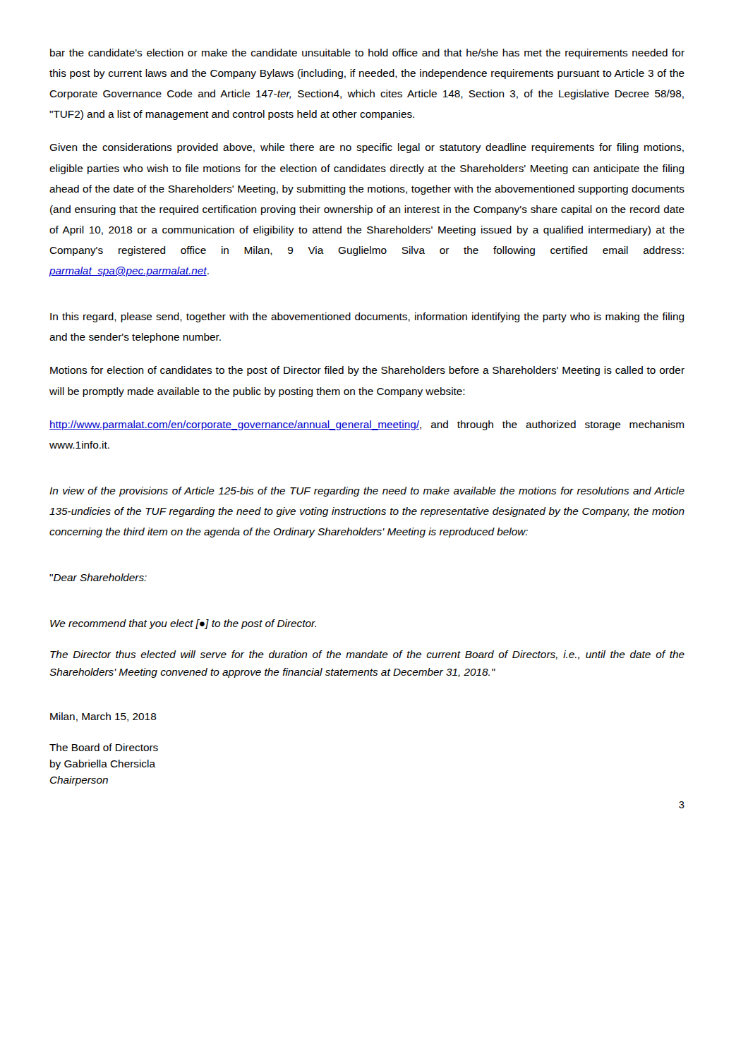bar the candidate's election or make the candidate unsuitable to hold office and that he/she has met the requirements needed for this post by current laws and the Company Bylaws (including, if needed, the independence requirements pursuant to Article 3 of the Corporate Governance Code and Article 147-ter, Section4, which cites Article 148, Section 3, of the Legislative Decree 58/98, "TUF2) and a list of management and control posts held at other companies.
Given the considerations provided above, while there are no specific legal or statutory deadline requirements for filing motions, eligible parties who wish to file motions for the election of candidates directly at the Shareholders' Meeting can anticipate the filing ahead of the date of the Shareholders' Meeting, by submitting the motions, together with the abovementioned supporting documents (and ensuring that the required certification proving their ownership of an interest in the Company's share capital on the record date of April 10, 2018 or a communication of eligibility to attend the Shareholders' Meeting issued by a qualified intermediary) at the Company's registered office in Milan, 9 Via Guglielmo Silva or the following certified email address: parmalat_spa@pec.parmalat.net.
In this regard, please send, together with the abovementioned documents, information identifying the party who is making the filing and the sender's telephone number.
Motions for election of candidates to the post of Director filed by the Shareholders before a Shareholders' Meeting is called to order will be promptly made available to the public by posting them on the Company website:
http://www.parmalat.com/en/corporate_governance/annual_general_meeting/, and through the authorized storage mechanism www.1info.it.
In view of the provisions of Article 125-bis of the TUF regarding the need to make available the motions for resolutions and Article 135-undicies of the TUF regarding the need to give voting instructions to the representative designated by the Company, the motion concerning the third item on the agenda of the Ordinary Shareholders' Meeting is reproduced below:
"Dear Shareholders:
We recommend that you elect [●] to the post of Director.
The Director thus elected will serve for the duration of the mandate of the current Board of Directors, i.e., until the date of the Shareholders' Meeting convened to approve the financial statements at December 31, 2018."
Milan, March 15, 2018
The Board of Directors
by Gabriella Chersicla
Chairperson
3